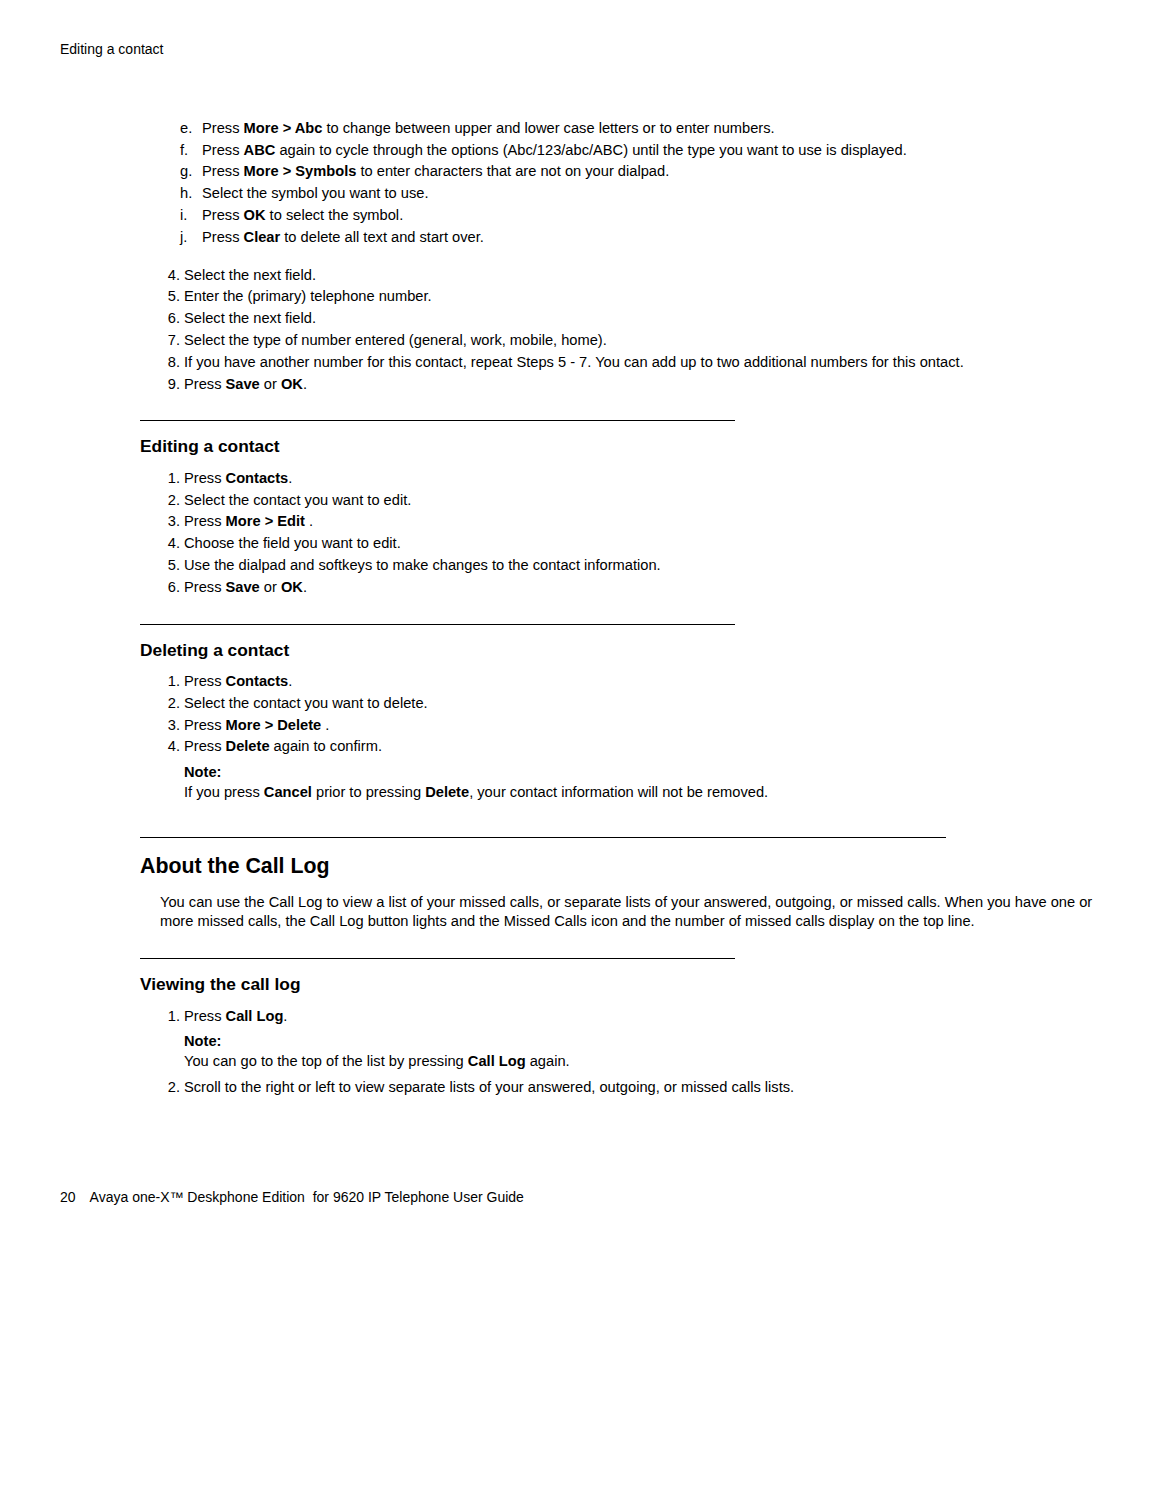Editing a contact
e. Press More > Abc to change between upper and lower case letters or to enter numbers.
f. Press ABC again to cycle through the options (Abc/123/abc/ABC) until the type you want to use is displayed.
g. Press More > Symbols to enter characters that are not on your dialpad.
h. Select the symbol you want to use.
i. Press OK to select the symbol.
j. Press Clear to delete all text and start over.
4. Select the next field.
5. Enter the (primary) telephone number.
6. Select the next field.
7. Select the type of number entered (general, work, mobile, home).
8. If you have another number for this contact, repeat Steps 5 - 7. You can add up to two additional numbers for this ontact.
9. Press Save or OK.
Editing a contact
1. Press Contacts.
2. Select the contact you want to edit.
3. Press More > Edit .
4. Choose the field you want to edit.
5. Use the dialpad and softkeys to make changes to the contact information.
6. Press Save or OK.
Deleting a contact
1. Press Contacts.
2. Select the contact you want to delete.
3. Press More > Delete .
4. Press Delete again to confirm.
Note:
If you press Cancel prior to pressing Delete, your contact information will not be removed.
About the Call Log
You can use the Call Log to view a list of your missed calls, or separate lists of your answered, outgoing, or missed calls. When you have one or more missed calls, the Call Log button lights and the Missed Calls icon and the number of missed calls display on the top line.
Viewing the call log
1. Press Call Log.
Note:
You can go to the top of the list by pressing Call Log again.
2. Scroll to the right or left to view separate lists of your answered, outgoing, or missed calls lists.
20 Avaya one-X™ Deskphone Edition for 9620 IP Telephone User Guide